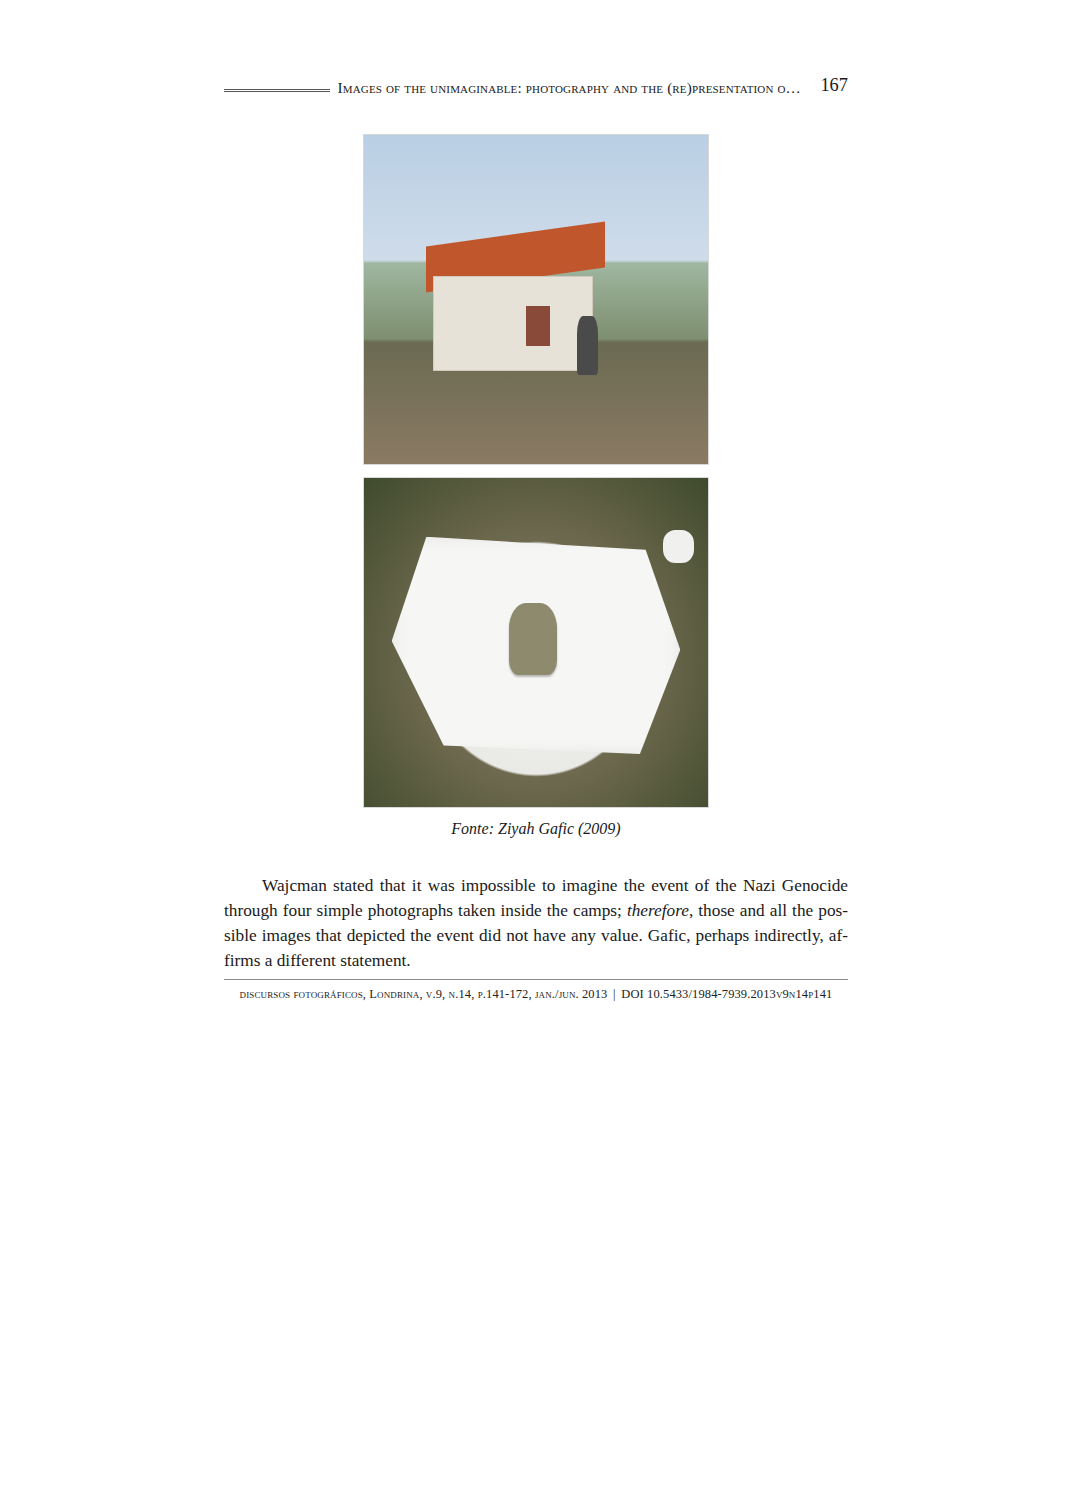Images of the unimaginable: photography and the (re)presentation of the event
167
Fonte: Ziyah Gafic (2009)
Wajcman stated that it was impossible to imagine the event of the Nazi Genocide through four simple photographs taken inside the camps; therefore, those and all the possible images that depicted the event did not have any value. Gafic, perhaps indirectly, affirms a different statement.
discursos fotográficos, Londrina, v.9, n.14, p.141-172, jan./jun. 2013|DOI 10.5433/1984-7939.2013v9n14p141